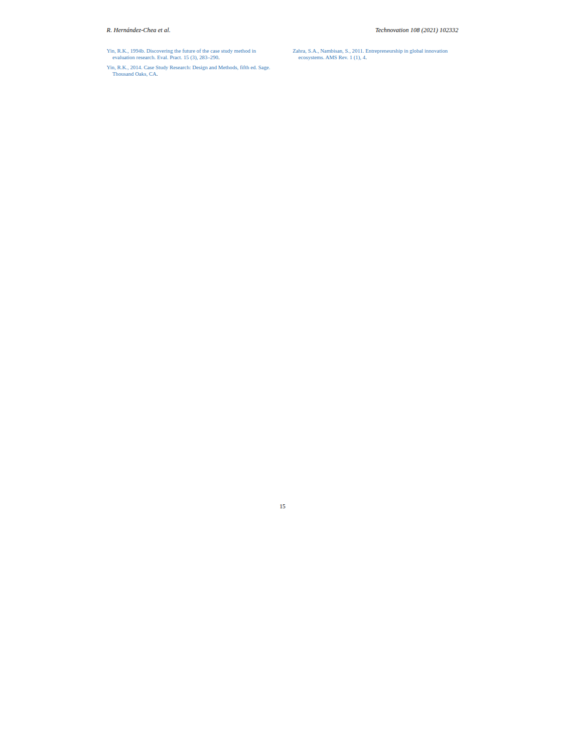R. Hernández-Chea et al.
Technovation 108 (2021) 102332
Yin, R.K., 1994b. Discovering the future of the case study method in evaluation research. Eval. Pract. 15 (3), 283–290.
Yin, R.K., 2014. Case Study Research: Design and Methods, fifth ed. Sage. Thousand Oaks, CA.
Zahra, S.A., Nambisan, S., 2011. Entrepreneurship in global innovation ecosystems. AMS Rev. 1 (1), 4.
15